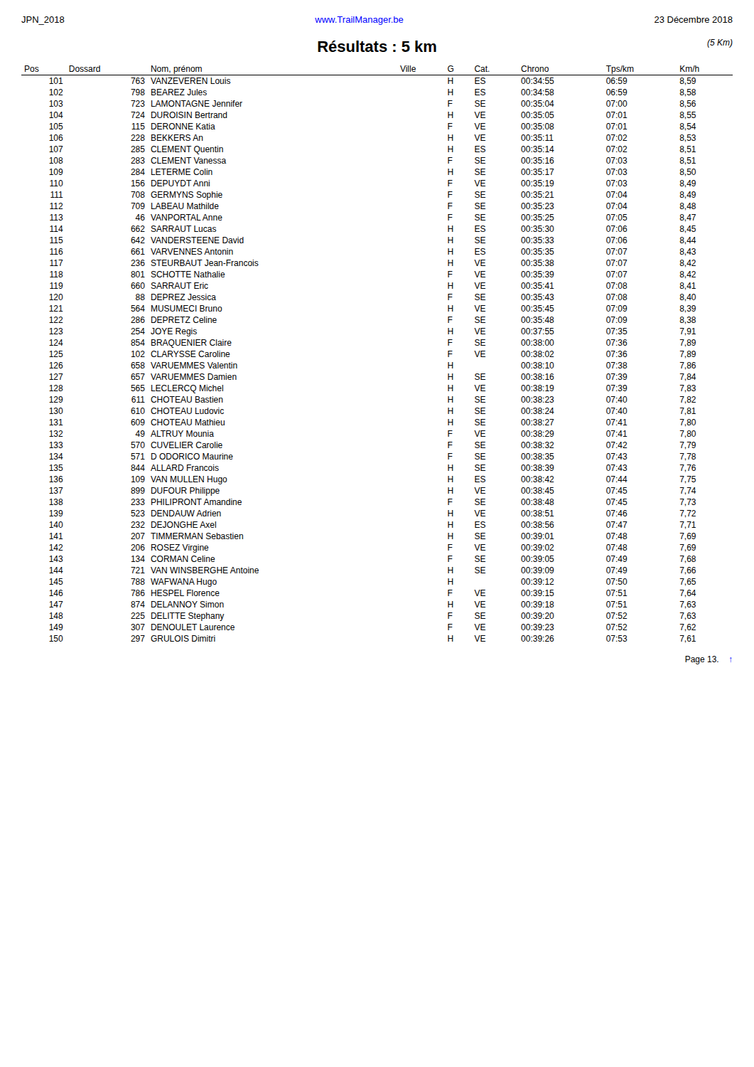JPN_2018
www.TrailManager.be
23 Décembre 2018
Résultats : 5 km
(5 Km)
| Pos | Dossard | Nom, prénom | Ville | G | Cat. | Chrono | Tps/km | Km/h |
| --- | --- | --- | --- | --- | --- | --- | --- | --- |
| 101 | 763 | VANZEVEREN Louis | | H | ES | 00:34:55 | 06:59 | 8,59 |
| 102 | 798 | BEAREZ Jules | | H | ES | 00:34:58 | 06:59 | 8,58 |
| 103 | 723 | LAMONTAGNE Jennifer | | F | SE | 00:35:04 | 07:00 | 8,56 |
| 104 | 724 | DUROISIN Bertrand | | H | VE | 00:35:05 | 07:01 | 8,55 |
| 105 | 115 | DERONNE Katia | | F | VE | 00:35:08 | 07:01 | 8,54 |
| 106 | 228 | BEKKERS An | | H | VE | 00:35:11 | 07:02 | 8,53 |
| 107 | 285 | CLEMENT Quentin | | H | ES | 00:35:14 | 07:02 | 8,51 |
| 108 | 283 | CLEMENT Vanessa | | F | SE | 00:35:16 | 07:03 | 8,51 |
| 109 | 284 | LETERME Colin | | H | SE | 00:35:17 | 07:03 | 8,50 |
| 110 | 156 | DEPUYDT Anni | | F | VE | 00:35:19 | 07:03 | 8,49 |
| 111 | 708 | GERMYNS Sophie | | F | SE | 00:35:21 | 07:04 | 8,49 |
| 112 | 709 | LABEAU Mathilde | | F | SE | 00:35:23 | 07:04 | 8,48 |
| 113 | 46 | VANPORTAL Anne | | F | SE | 00:35:25 | 07:05 | 8,47 |
| 114 | 662 | SARRAUT Lucas | | H | ES | 00:35:30 | 07:06 | 8,45 |
| 115 | 642 | VANDERSTEENE David | | H | SE | 00:35:33 | 07:06 | 8,44 |
| 116 | 661 | VARVENNES Antonin | | H | ES | 00:35:35 | 07:07 | 8,43 |
| 117 | 236 | STEURBAUT Jean-Francois | | H | VE | 00:35:38 | 07:07 | 8,42 |
| 118 | 801 | SCHOTTE Nathalie | | F | VE | 00:35:39 | 07:07 | 8,42 |
| 119 | 660 | SARRAUT Eric | | H | VE | 00:35:41 | 07:08 | 8,41 |
| 120 | 88 | DEPREZ Jessica | | F | SE | 00:35:43 | 07:08 | 8,40 |
| 121 | 564 | MUSUMECI Bruno | | H | VE | 00:35:45 | 07:09 | 8,39 |
| 122 | 286 | DEPRETZ Celine | | F | SE | 00:35:48 | 07:09 | 8,38 |
| 123 | 254 | JOYE Regis | | H | VE | 00:37:55 | 07:35 | 7,91 |
| 124 | 854 | BRAQUENIER Claire | | F | SE | 00:38:00 | 07:36 | 7,89 |
| 125 | 102 | CLARYSSE Caroline | | F | VE | 00:38:02 | 07:36 | 7,89 |
| 126 | 658 | VARUEMMES Valentin | | H | | 00:38:10 | 07:38 | 7,86 |
| 127 | 657 | VARUEMMES Damien | | H | SE | 00:38:16 | 07:39 | 7,84 |
| 128 | 565 | LECLERCQ Michel | | H | VE | 00:38:19 | 07:39 | 7,83 |
| 129 | 611 | CHOTEAU Bastien | | H | SE | 00:38:23 | 07:40 | 7,82 |
| 130 | 610 | CHOTEAU Ludovic | | H | SE | 00:38:24 | 07:40 | 7,81 |
| 131 | 609 | CHOTEAU Mathieu | | H | SE | 00:38:27 | 07:41 | 7,80 |
| 132 | 49 | ALTRUY Mounia | | F | VE | 00:38:29 | 07:41 | 7,80 |
| 133 | 570 | CUVELIER Carolie | | F | SE | 00:38:32 | 07:42 | 7,79 |
| 134 | 571 | D ODORICO Maurine | | F | SE | 00:38:35 | 07:43 | 7,78 |
| 135 | 844 | ALLARD Francois | | H | SE | 00:38:39 | 07:43 | 7,76 |
| 136 | 109 | VAN MULLEN Hugo | | H | ES | 00:38:42 | 07:44 | 7,75 |
| 137 | 899 | DUFOUR Philippe | | H | VE | 00:38:45 | 07:45 | 7,74 |
| 138 | 233 | PHILIPRONT Amandine | | F | SE | 00:38:48 | 07:45 | 7,73 |
| 139 | 523 | DENDAUW Adrien | | H | VE | 00:38:51 | 07:46 | 7,72 |
| 140 | 232 | DEJONGHE Axel | | H | ES | 00:38:56 | 07:47 | 7,71 |
| 141 | 207 | TIMMERMAN Sebastien | | H | SE | 00:39:01 | 07:48 | 7,69 |
| 142 | 206 | ROSEZ Virgine | | F | VE | 00:39:02 | 07:48 | 7,69 |
| 143 | 134 | CORMAN Celine | | F | SE | 00:39:05 | 07:49 | 7,68 |
| 144 | 721 | VAN WINSBERGHE Antoine | | H | SE | 00:39:09 | 07:49 | 7,66 |
| 145 | 788 | WAFWANA Hugo | | H | | 00:39:12 | 07:50 | 7,65 |
| 146 | 786 | HESPEL Florence | | F | VE | 00:39:15 | 07:51 | 7,64 |
| 147 | 874 | DELANNOY Simon | | H | VE | 00:39:18 | 07:51 | 7,63 |
| 148 | 225 | DELITTE Stephany | | F | SE | 00:39:20 | 07:52 | 7,63 |
| 149 | 307 | DENOULET Laurence | | F | VE | 00:39:23 | 07:52 | 7,62 |
| 150 | 297 | GRULOIS Dimitri | | H | VE | 00:39:26 | 07:53 | 7,61 |
Page 13. ↑